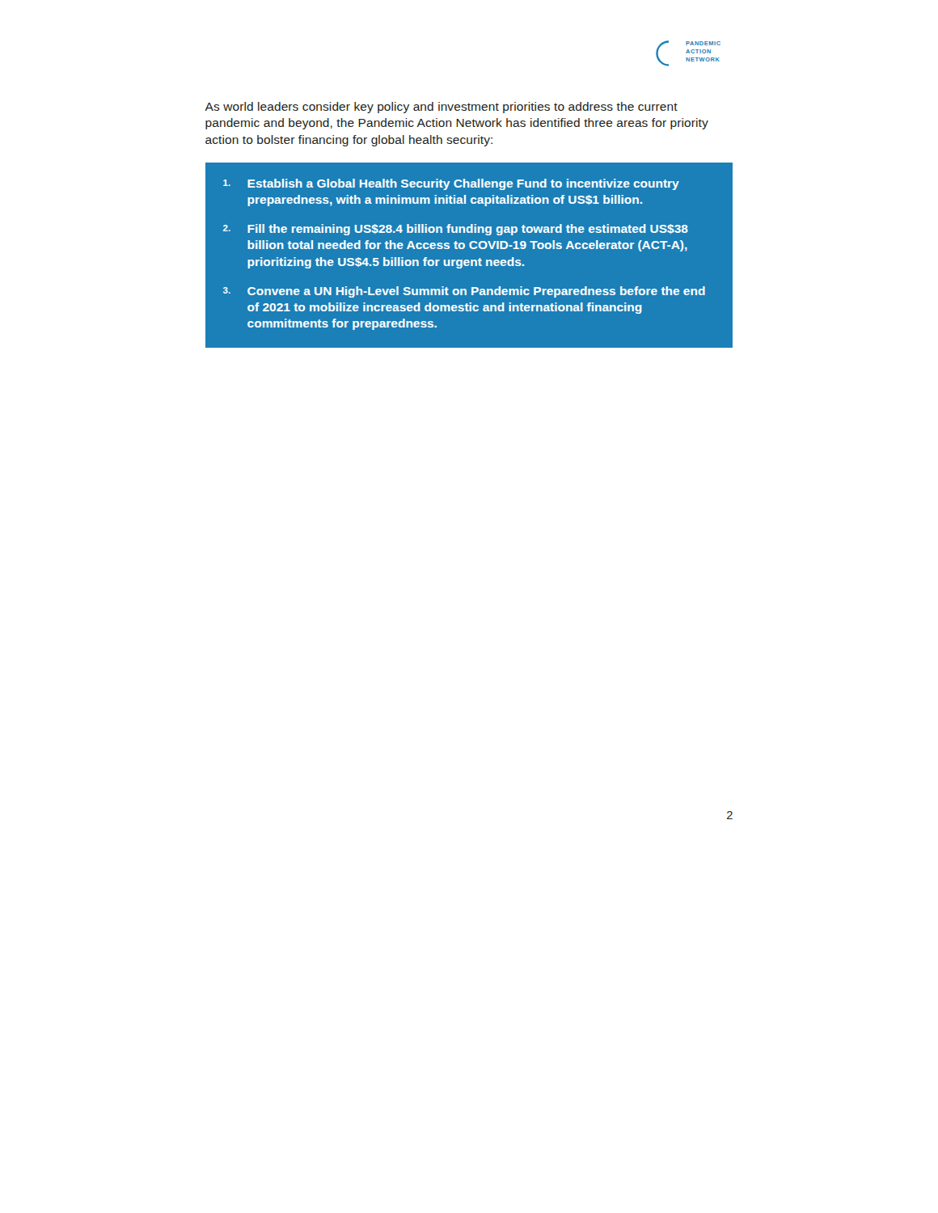PANDEMIC ACTION NETWORK
As world leaders consider key policy and investment priorities to address the current pandemic and beyond, the Pandemic Action Network has identified three areas for priority action to bolster financing for global health security:
Establish a Global Health Security Challenge Fund to incentivize country preparedness, with a minimum initial capitalization of US$1 billion.
Fill the remaining US$28.4 billion funding gap toward the estimated US$38 billion total needed for the Access to COVID-19 Tools Accelerator (ACT-A), prioritizing the US$4.5 billion for urgent needs.
Convene a UN High-Level Summit on Pandemic Preparedness before the end of 2021 to mobilize increased domestic and international financing commitments for preparedness.
2